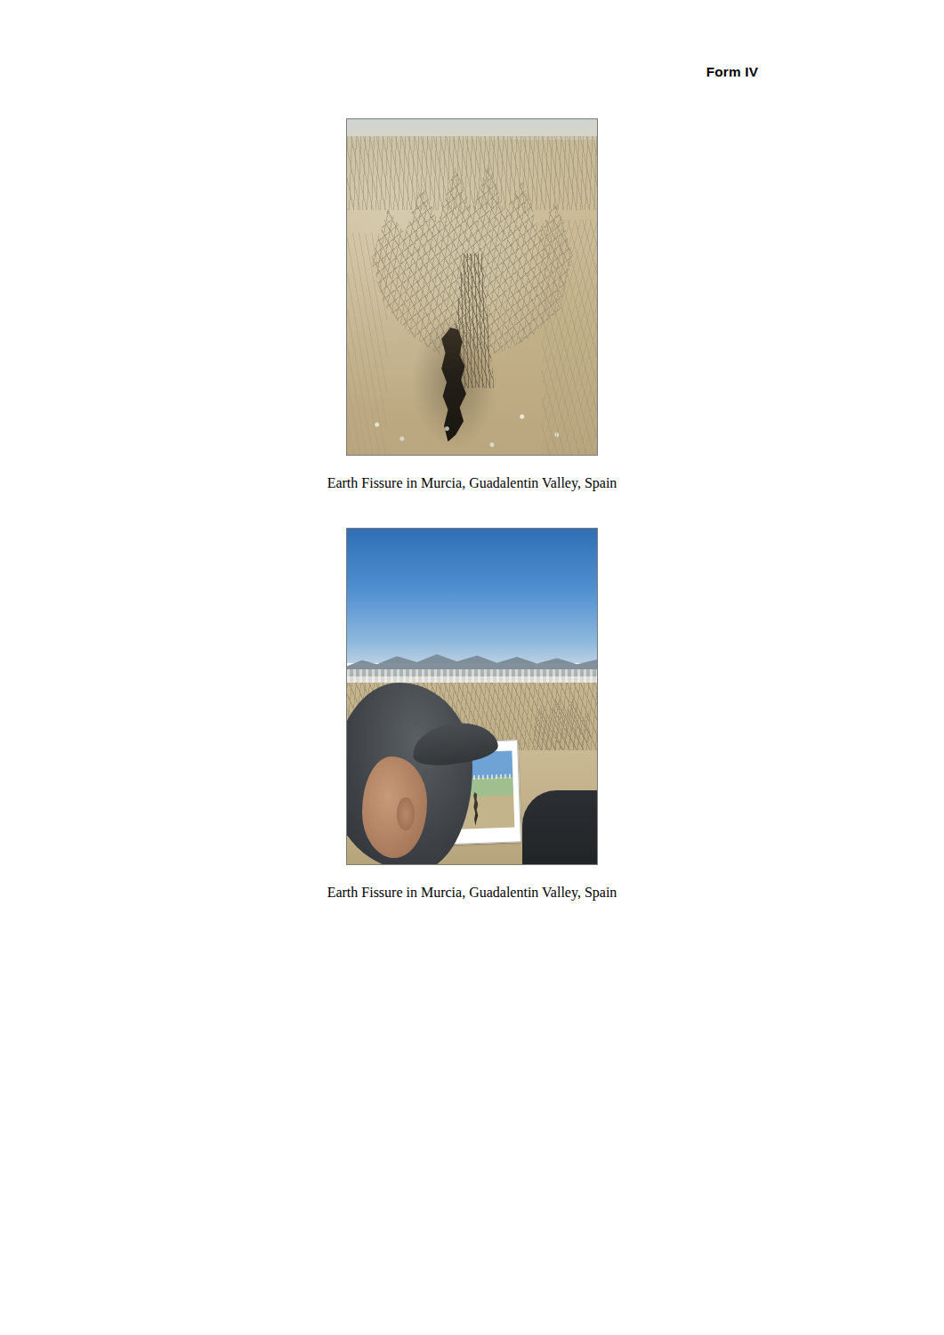Form IV
Earth Fissure in Murcia, Guadalentin Valley, Spain
Earth Fissure in Murcia, Guadalentin Valley, Spain